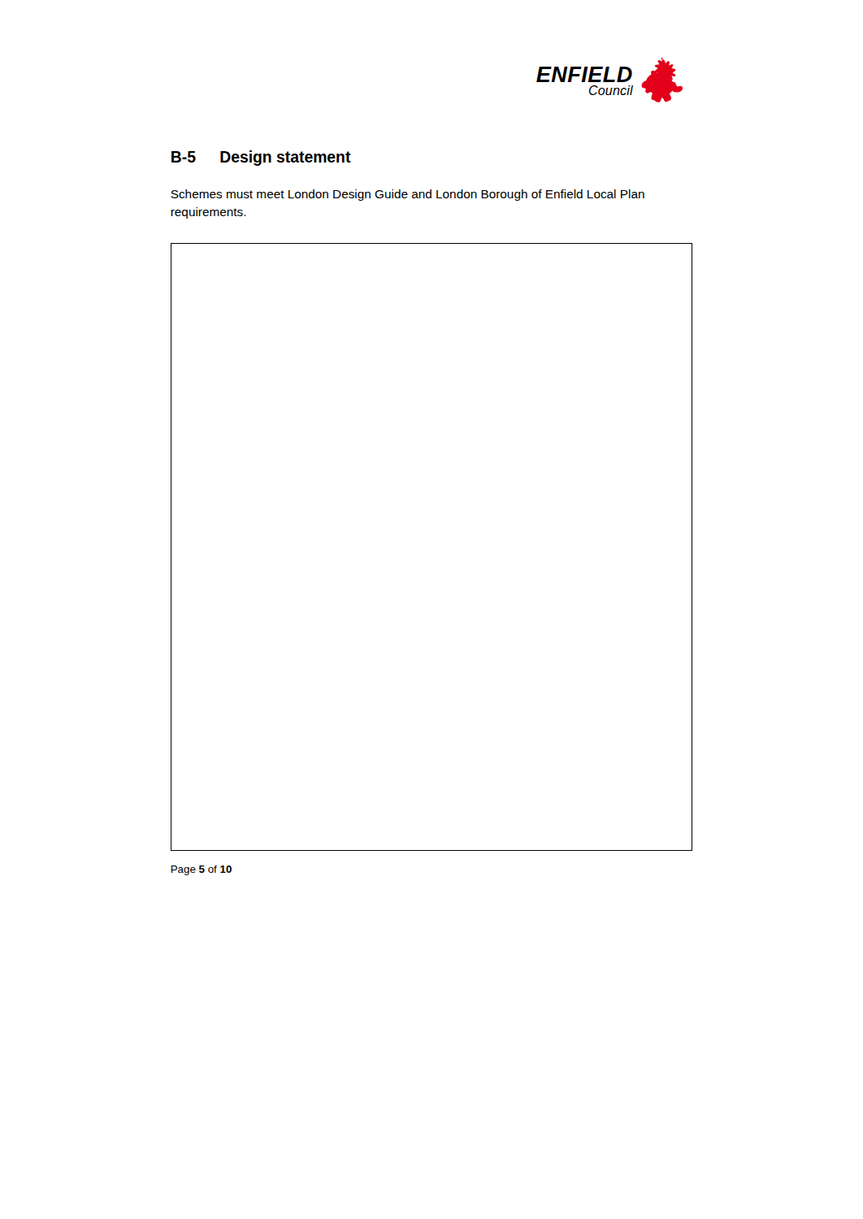ENFIELD Council
B-5 Design statement
Schemes must meet London Design Guide and London Borough of Enfield Local Plan requirements.
Page 5 of 10